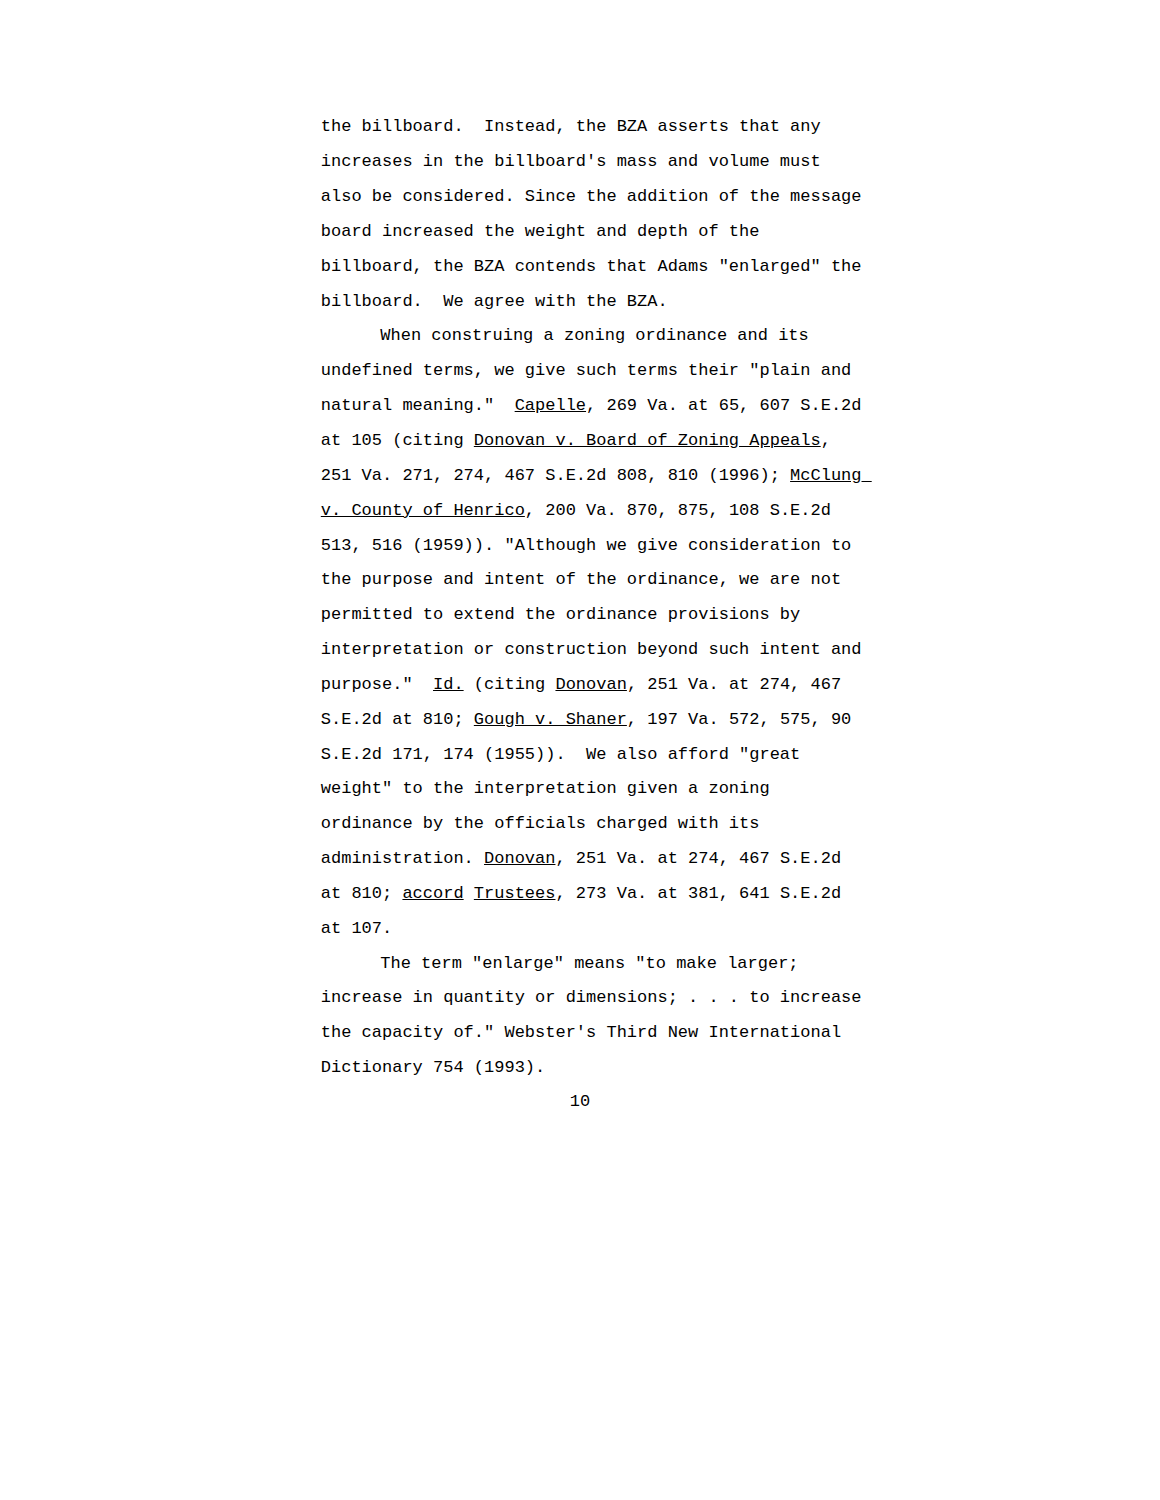the billboard. Instead, the BZA asserts that any increases in the billboard's mass and volume must also be considered. Since the addition of the message board increased the weight and depth of the billboard, the BZA contends that Adams "enlarged" the billboard. We agree with the BZA.
When construing a zoning ordinance and its undefined terms, we give such terms their "plain and natural meaning." Capelle, 269 Va. at 65, 607 S.E.2d at 105 (citing Donovan v. Board of Zoning Appeals, 251 Va. 271, 274, 467 S.E.2d 808, 810 (1996); McClung v. County of Henrico, 200 Va. 870, 875, 108 S.E.2d 513, 516 (1959)). "Although we give consideration to the purpose and intent of the ordinance, we are not permitted to extend the ordinance provisions by interpretation or construction beyond such intent and purpose." Id. (citing Donovan, 251 Va. at 274, 467 S.E.2d at 810; Gough v. Shaner, 197 Va. 572, 575, 90 S.E.2d 171, 174 (1955)). We also afford "great weight" to the interpretation given a zoning ordinance by the officials charged with its administration. Donovan, 251 Va. at 274, 467 S.E.2d at 810; accord Trustees, 273 Va. at 381, 641 S.E.2d at 107.
The term "enlarge" means "to make larger; increase in quantity or dimensions; . . . to increase the capacity of." Webster's Third New International Dictionary 754 (1993).
10